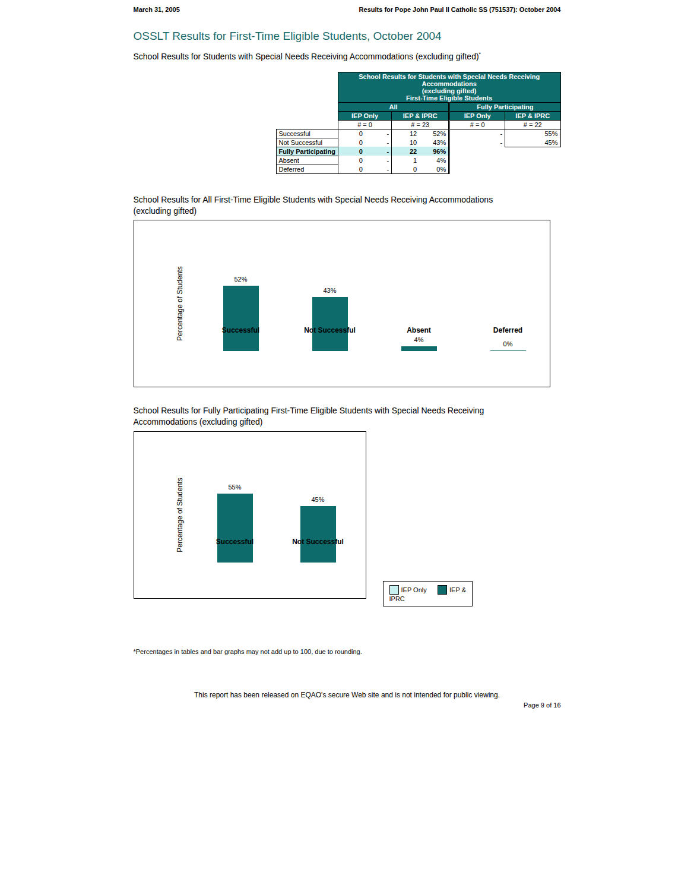March 31, 2005
Results for Pope John Paul II Catholic SS (751537): October 2004
OSSLT Results for First-Time Eligible Students, October 2004
School Results for Students with Special Needs Receiving Accommodations (excluding gifted)*
| | School Results for Students with Special Needs Receiving Accommodations (excluding gifted) First-Time Eligible Students |
| | All | Fully Participating |
| | IEP Only | IEP & IPRC | IEP Only | IEP & IPRC |
| | # = 0 | # = 23 | # = 0 | # = 22 |
| Successful | 0 | - | 12 | 52% | - | 55% |
| Not Successful | 0 | - | 10 | 43% | - | 45% |
| Fully Participating | 0 | - | 22 | 96% | | |
| Absent | 0 | - | 1 | 4% | | |
| Deferred | 0 | - | 0 | 0% | | |
School Results for All First-Time Eligible Students with Special Needs Receiving Accommodations
(excluding gifted)
Percentage of Students
52%
Successful
43%
Not Successful
4%
Absent
0%
Deferred
School Results for Fully Participating First-Time Eligible Students with Special Needs Receiving
Accommodations (excluding gifted)
Percentage of Students
55%
Successful
45%
Not Successful
IEP Only IEP &
IPRC
*Percentages in tables and bar graphs may not add up to 100, due to rounding.
This report has been released on EQAO's secure Web site and is not intended for public viewing.
Page 9 of 16